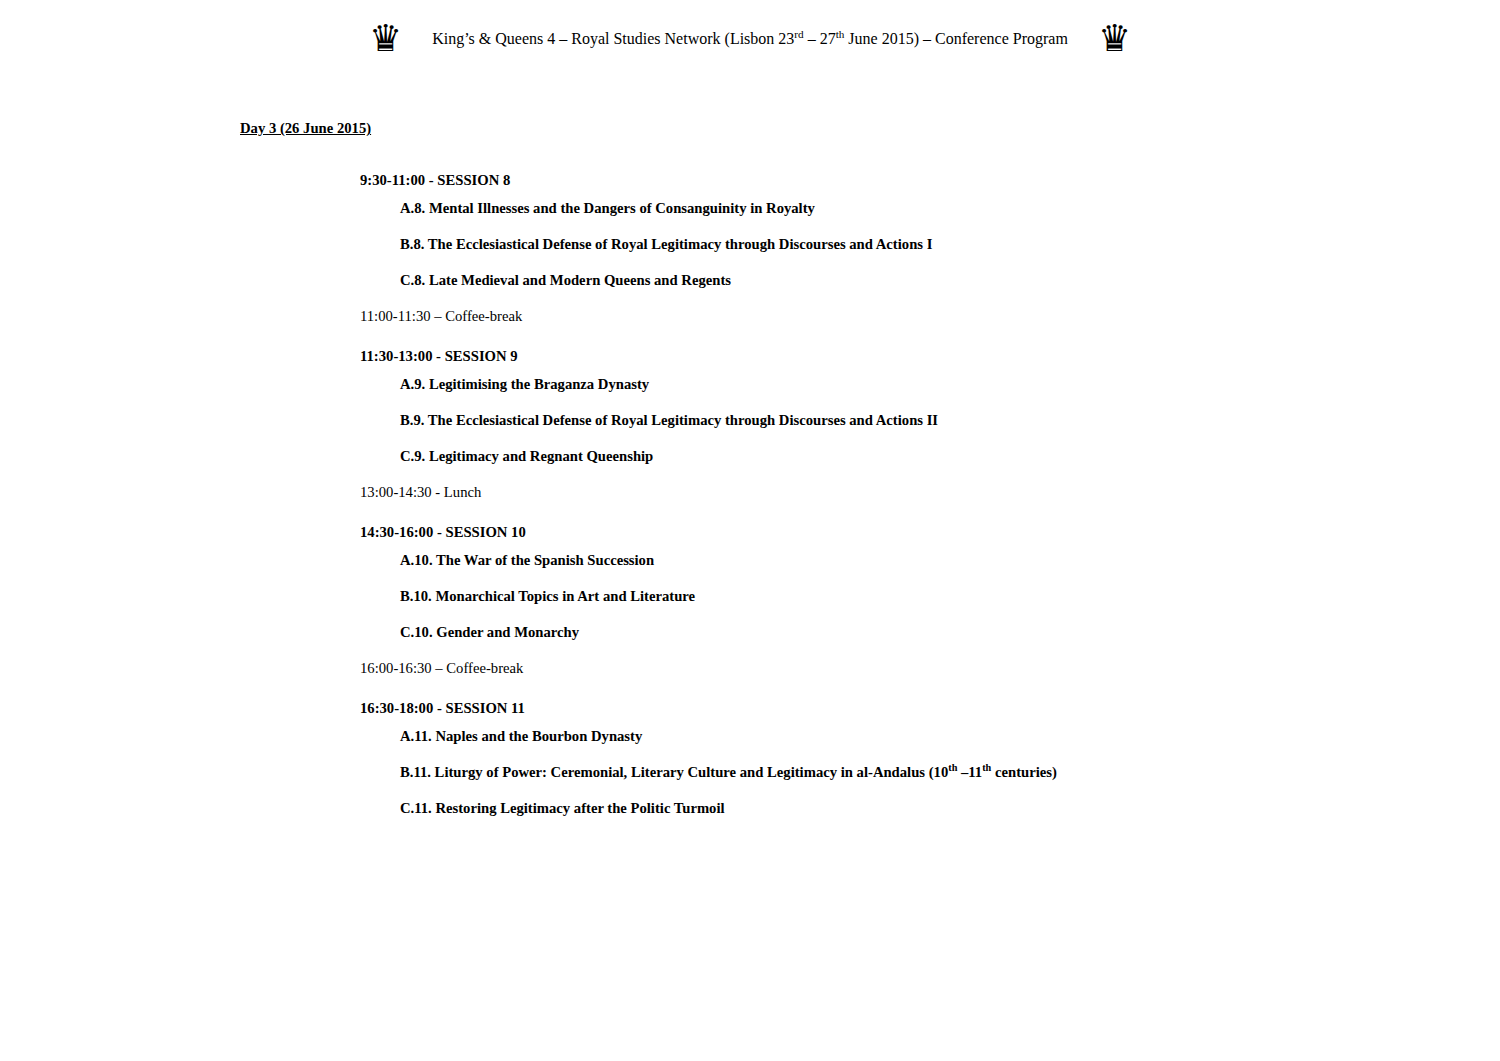♛ King’s & Queens 4 – Royal Studies Network (Lisbon 23rd – 27th June 2015) – Conference Program ♛
Day 3 (26 June 2015)
9:30-11:00 - SESSION 8
A.8. Mental Illnesses and the Dangers of Consanguinity in Royalty
B.8. The Ecclesiastical Defense of Royal Legitimacy through Discourses and Actions I
C.8. Late Medieval and Modern Queens and Regents
11:00-11:30 – Coffee-break
11:30-13:00 - SESSION 9
A.9. Legitimising the Braganza Dynasty
B.9. The Ecclesiastical Defense of Royal Legitimacy through Discourses and Actions II
C.9. Legitimacy and Regnant Queenship
13:00-14:30 - Lunch
14:30-16:00 - SESSION 10
A.10. The War of the Spanish Succession
B.10. Monarchical Topics in Art and Literature
C.10. Gender and Monarchy
16:00-16:30 – Coffee-break
16:30-18:00 - SESSION 11
A.11. Naples and the Bourbon Dynasty
B.11. Liturgy of Power: Ceremonial, Literary Culture and Legitimacy in al-Andalus (10th –11th centuries)
C.11. Restoring Legitimacy after the Politic Turmoil